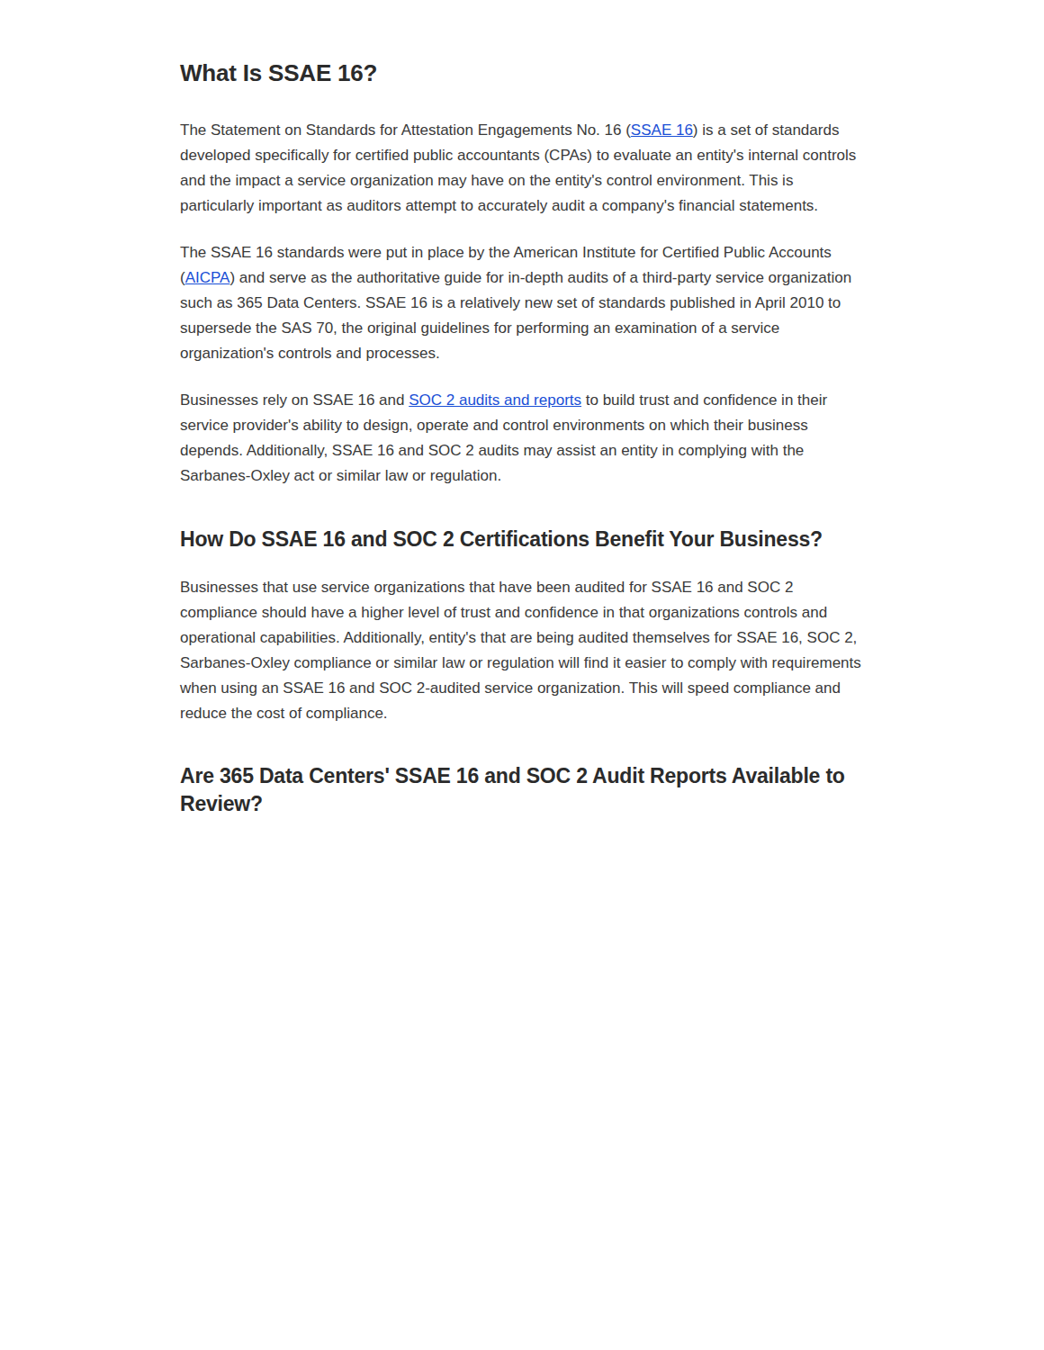What Is SSAE 16?
The Statement on Standards for Attestation Engagements No. 16 (SSAE 16) is a set of standards developed specifically for certified public accountants (CPAs) to evaluate an entity's internal controls and the impact a service organization may have on the entity's control environment. This is particularly important as auditors attempt to accurately audit a company's financial statements.
The SSAE 16 standards were put in place by the American Institute for Certified Public Accounts (AICPA) and serve as the authoritative guide for in-depth audits of a third-party service organization such as 365 Data Centers. SSAE 16 is a relatively new set of standards published in April 2010 to supersede the SAS 70, the original guidelines for performing an examination of a service organization's controls and processes.
Businesses rely on SSAE 16 and SOC 2 audits and reports to build trust and confidence in their service provider's ability to design, operate and control environments on which their business depends. Additionally, SSAE 16 and SOC 2 audits may assist an entity in complying with the Sarbanes-Oxley act or similar law or regulation.
How Do SSAE 16 and SOC 2 Certifications Benefit Your Business?
Businesses that use service organizations that have been audited for SSAE 16 and SOC 2 compliance should have a higher level of trust and confidence in that organizations controls and operational capabilities. Additionally, entity's that are being audited themselves for SSAE 16, SOC 2, Sarbanes-Oxley compliance or similar law or regulation will find it easier to comply with requirements when using an SSAE 16 and SOC 2-audited service organization. This will speed compliance and reduce the cost of compliance.
Are 365 Data Centers' SSAE 16 and SOC 2 Audit Reports Available to Review?